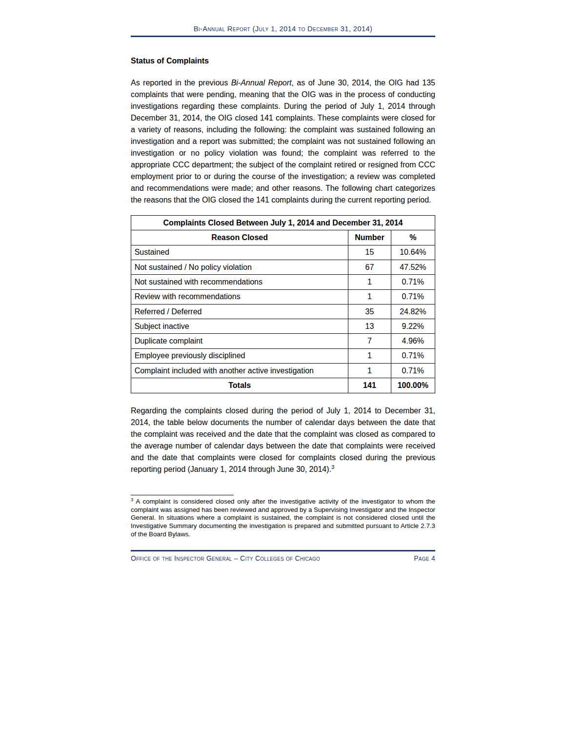Bi-Annual Report (July 1, 2014 to December 31, 2014)
Status of Complaints
As reported in the previous Bi-Annual Report, as of June 30, 2014, the OIG had 135 complaints that were pending, meaning that the OIG was in the process of conducting investigations regarding these complaints. During the period of July 1, 2014 through December 31, 2014, the OIG closed 141 complaints. These complaints were closed for a variety of reasons, including the following: the complaint was sustained following an investigation and a report was submitted; the complaint was not sustained following an investigation or no policy violation was found; the complaint was referred to the appropriate CCC department; the subject of the complaint retired or resigned from CCC employment prior to or during the course of the investigation; a review was completed and recommendations were made; and other reasons. The following chart categorizes the reasons that the OIG closed the 141 complaints during the current reporting period.
| Complaints Closed Between July 1, 2014 and December 31, 2014 |
| --- |
| Reason Closed | Number | % |
| Sustained | 15 | 10.64% |
| Not sustained / No policy violation | 67 | 47.52% |
| Not sustained with recommendations | 1 | 0.71% |
| Review with recommendations | 1 | 0.71% |
| Referred / Deferred | 35 | 24.82% |
| Subject inactive | 13 | 9.22% |
| Duplicate complaint | 7 | 4.96% |
| Employee previously disciplined | 1 | 0.71% |
| Complaint included with another active investigation | 1 | 0.71% |
| Totals | 141 | 100.00% |
Regarding the complaints closed during the period of July 1, 2014 to December 31, 2014, the table below documents the number of calendar days between the date that the complaint was received and the date that the complaint was closed as compared to the average number of calendar days between the date that complaints were received and the date that complaints were closed for complaints closed during the previous reporting period (January 1, 2014 through June 30, 2014).3
3 A complaint is considered closed only after the investigative activity of the investigator to whom the complaint was assigned has been reviewed and approved by a Supervising Investigator and the Inspector General. In situations where a complaint is sustained, the complaint is not considered closed until the Investigative Summary documenting the investigation is prepared and submitted pursuant to Article 2.7.3 of the Board Bylaws.
Office of the Inspector General – City Colleges of Chicago Page 4